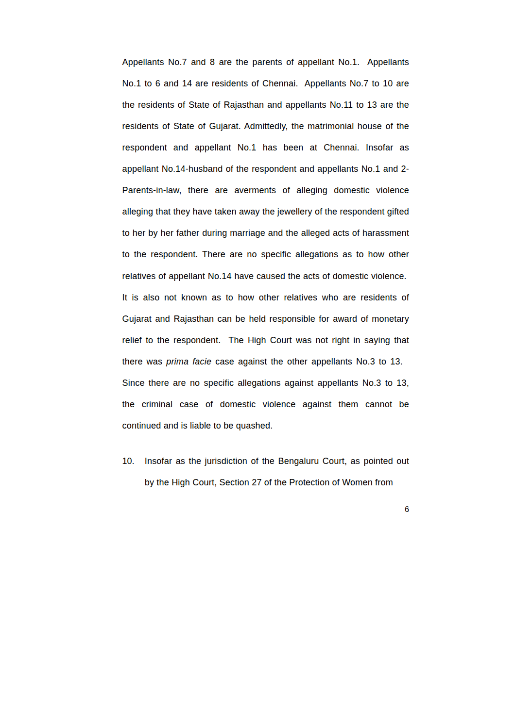Appellants No.7 and 8 are the parents of appellant No.1. Appellants No.1 to 6 and 14 are residents of Chennai. Appellants No.7 to 10 are the residents of State of Rajasthan and appellants No.11 to 13 are the residents of State of Gujarat. Admittedly, the matrimonial house of the respondent and appellant No.1 has been at Chennai. Insofar as appellant No.14-husband of the respondent and appellants No.1 and 2-Parents-in-law, there are averments of alleging domestic violence alleging that they have taken away the jewellery of the respondent gifted to her by her father during marriage and the alleged acts of harassment to the respondent. There are no specific allegations as to how other relatives of appellant No.14 have caused the acts of domestic violence. It is also not known as to how other relatives who are residents of Gujarat and Rajasthan can be held responsible for award of monetary relief to the respondent. The High Court was not right in saying that there was prima facie case against the other appellants No.3 to 13. Since there are no specific allegations against appellants No.3 to 13, the criminal case of domestic violence against them cannot be continued and is liable to be quashed.
10.
Insofar as the jurisdiction of the Bengaluru Court, as pointed out by the High Court, Section 27 of the Protection of Women from
6